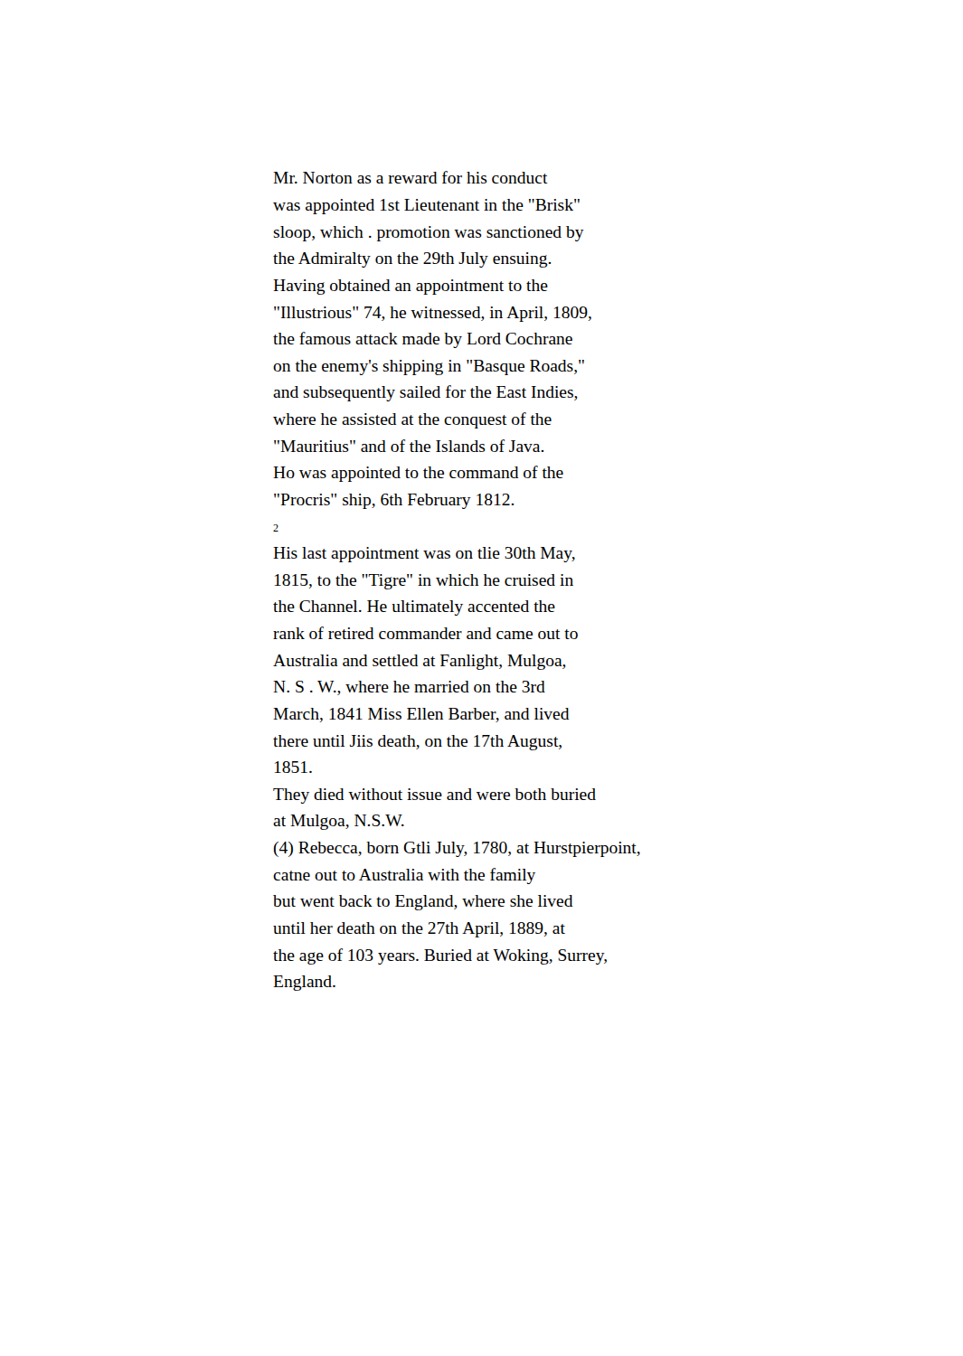Mr. Norton as a reward for his conduct
was appointed 1st Lieutenant in the "Brisk"
sloop, which . promotion was sanctioned by
the Admiralty on the 29th July ensuing.
Having obtained an appointment to the
"Illustrious" 74, he witnessed, in April, 1809,
the famous attack made by Lord Cochrane
on the enemy's shipping in "Basque Roads,"
and subsequently sailed for the East Indies,
where he assisted at the conquest of the
"Mauritius" and of the Islands of Java.
Ho was appointed to the command of the
"Procris" ship, 6th February 1812.
2 His last appointment was on tlie 30th May,
1815, to the "Tigre" in which he cruised in
the Channel. He ultimately accented the
rank of retired commander and came out to
Australia and settled at Fanlight, Mulgoa,
N. S . W., where he married on the 3rd
March, 1841 Miss Ellen Barber, and lived
there until Jiis death, on the 17th August,
1851.
They died without issue and were both buried
at Mulgoa, N.S.W.
(4) Rebecca, born Gtli July, 1780, at Hurstpierpoint,
catne out to Australia with the family
but went back to England, where she lived
until her death on the 27th April, 1889, at
the age of 103 years. Buried at Woking, Surrey,
England.